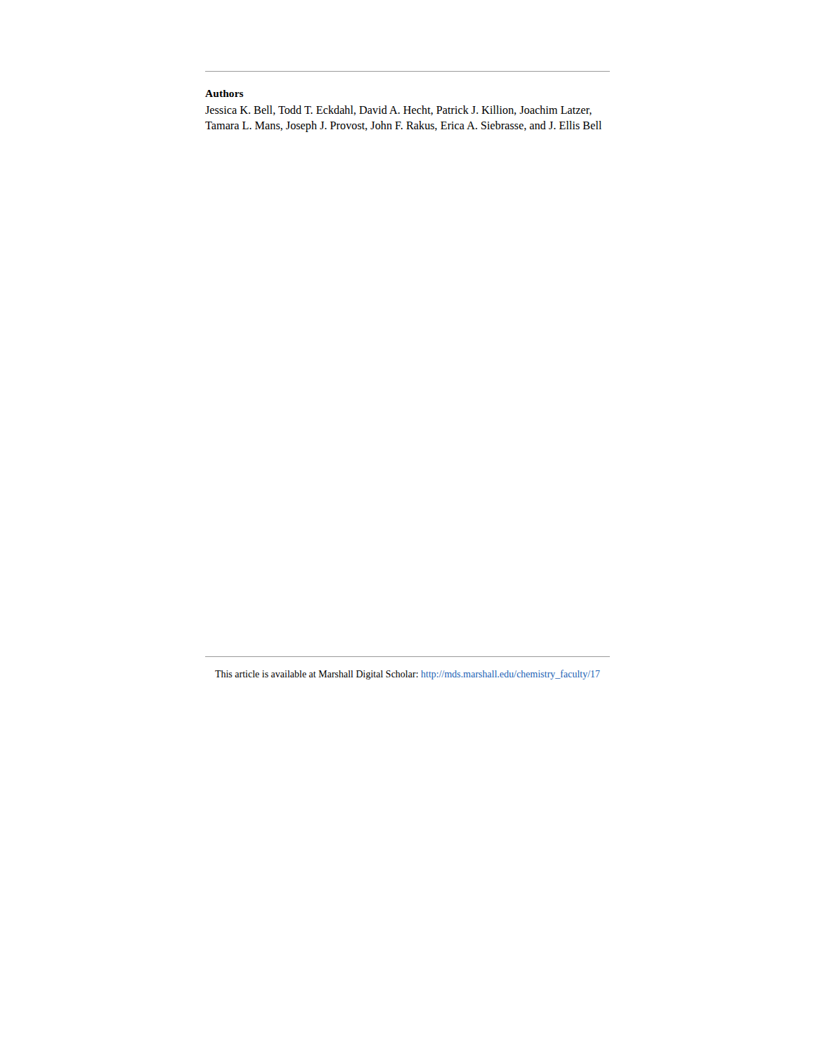Authors
Jessica K. Bell, Todd T. Eckdahl, David A. Hecht, Patrick J. Killion, Joachim Latzer, Tamara L. Mans, Joseph J. Provost, John F. Rakus, Erica A. Siebrasse, and J. Ellis Bell
This article is available at Marshall Digital Scholar: http://mds.marshall.edu/chemistry_faculty/17